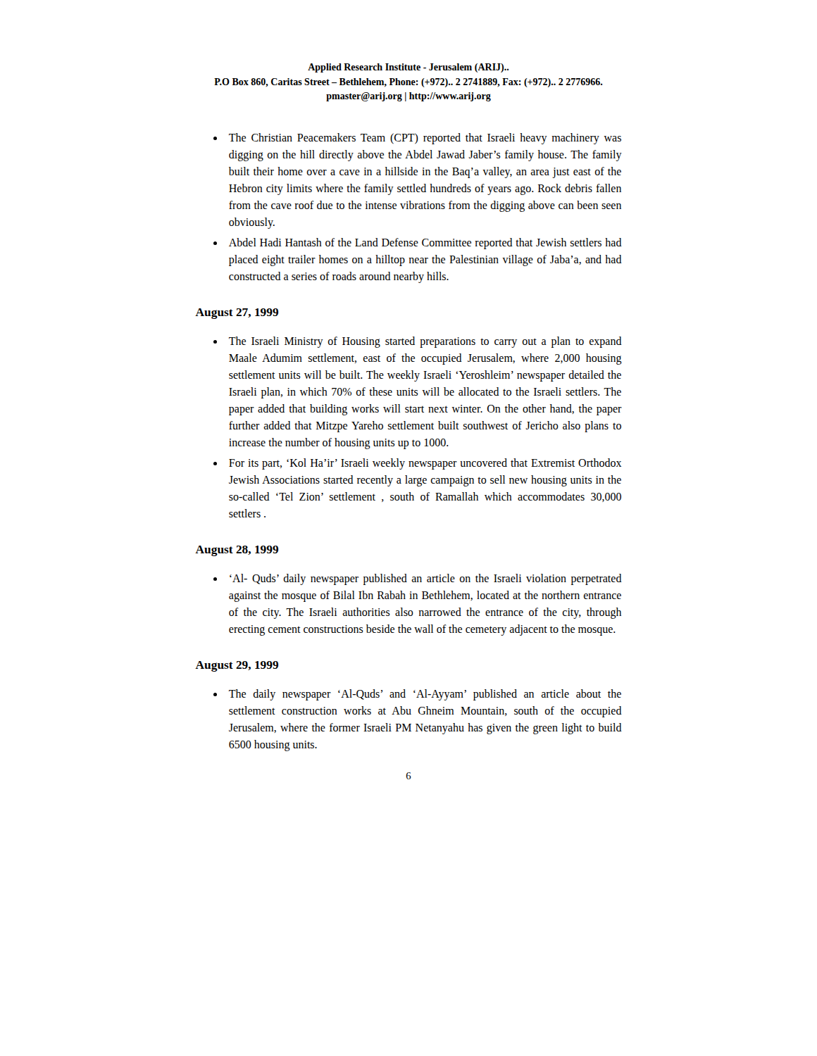Applied Research Institute - Jerusalem (ARIJ)..
P.O Box 860, Caritas Street – Bethlehem, Phone: (+972).. 2 2741889, Fax: (+972).. 2 2776966.
pmaster@arij.org | http://www.arij.org
The Christian Peacemakers Team (CPT) reported that Israeli heavy machinery was digging on the hill directly above the Abdel Jawad Jaber’s family house. The family built their home over a cave in a hillside in the Baq’a valley, an area just east of the Hebron city limits where the family settled hundreds of years ago. Rock debris fallen from the cave roof due to the intense vibrations from the digging above can been seen obviously.
Abdel Hadi Hantash of the Land Defense Committee reported that Jewish settlers had placed eight trailer homes on a hilltop near the Palestinian village of Jaba’a, and had constructed a series of roads around nearby hills.
August 27, 1999
The Israeli Ministry of Housing started preparations to carry out a plan to expand Maale Adumim settlement, east of the occupied Jerusalem, where 2,000 housing settlement units will be built. The weekly Israeli ‘Yeroshleim’ newspaper detailed the Israeli plan, in which 70% of these units will be allocated to the Israeli settlers. The paper added that building works will start next winter. On the other hand, the paper further added that Mitzpe Yareho settlement built southwest of Jericho also plans to increase the number of housing units up to 1000.
For its part, ‘Kol Ha’ir’ Israeli weekly newspaper uncovered that Extremist Orthodox Jewish Associations started recently a large campaign to sell new housing units in the so-called ‘Tel Zion’ settlement , south of Ramallah which accommodates 30,000 settlers .
August 28, 1999
‘Al- Quds’ daily newspaper published an article on the Israeli violation perpetrated against the mosque of Bilal Ibn Rabah in Bethlehem, located at the northern entrance of the city. The Israeli authorities also narrowed the entrance of the city, through erecting cement constructions beside the wall of the cemetery adjacent to the mosque.
August 29, 1999
The daily newspaper ‘Al-Quds’ and ‘Al-Ayyam’ published an article about the settlement construction works at Abu Ghneim Mountain, south of the occupied Jerusalem, where the former Israeli PM Netanyahu has given the green light to build 6500 housing units.
6